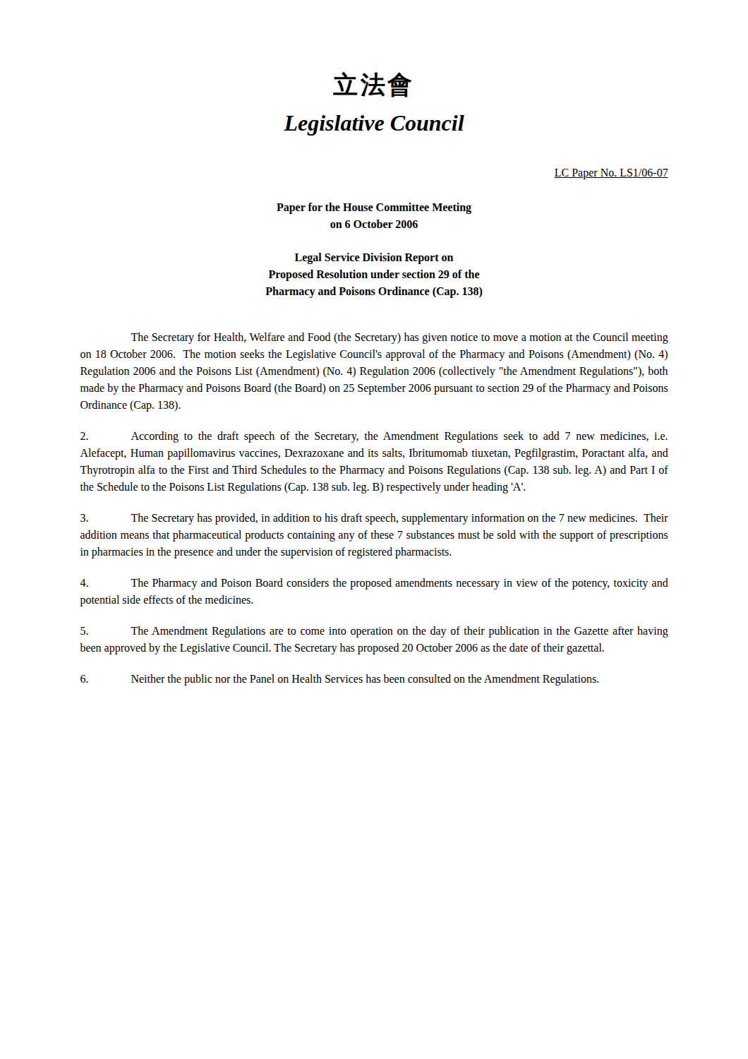立法會
Legislative Council
LC Paper No. LS1/06-07
Paper for the House Committee Meeting
on 6 October 2006
Legal Service Division Report on
Proposed Resolution under section 29 of the
Pharmacy and Poisons Ordinance (Cap. 138)
The Secretary for Health, Welfare and Food (the Secretary) has given notice to move a motion at the Council meeting on 18 October 2006. The motion seeks the Legislative Council's approval of the Pharmacy and Poisons (Amendment) (No. 4) Regulation 2006 and the Poisons List (Amendment) (No. 4) Regulation 2006 (collectively "the Amendment Regulations"), both made by the Pharmacy and Poisons Board (the Board) on 25 September 2006 pursuant to section 29 of the Pharmacy and Poisons Ordinance (Cap. 138).
2. According to the draft speech of the Secretary, the Amendment Regulations seek to add 7 new medicines, i.e. Alefacept, Human papillomavirus vaccines, Dexrazoxane and its salts, Ibritumomab tiuxetan, Pegfilgrastim, Poractant alfa, and Thyrotropin alfa to the First and Third Schedules to the Pharmacy and Poisons Regulations (Cap. 138 sub. leg. A) and Part I of the Schedule to the Poisons List Regulations (Cap. 138 sub. leg. B) respectively under heading 'A'.
3. The Secretary has provided, in addition to his draft speech, supplementary information on the 7 new medicines. Their addition means that pharmaceutical products containing any of these 7 substances must be sold with the support of prescriptions in pharmacies in the presence and under the supervision of registered pharmacists.
4. The Pharmacy and Poison Board considers the proposed amendments necessary in view of the potency, toxicity and potential side effects of the medicines.
5. The Amendment Regulations are to come into operation on the day of their publication in the Gazette after having been approved by the Legislative Council. The Secretary has proposed 20 October 2006 as the date of their gazettal.
6. Neither the public nor the Panel on Health Services has been consulted on the Amendment Regulations.